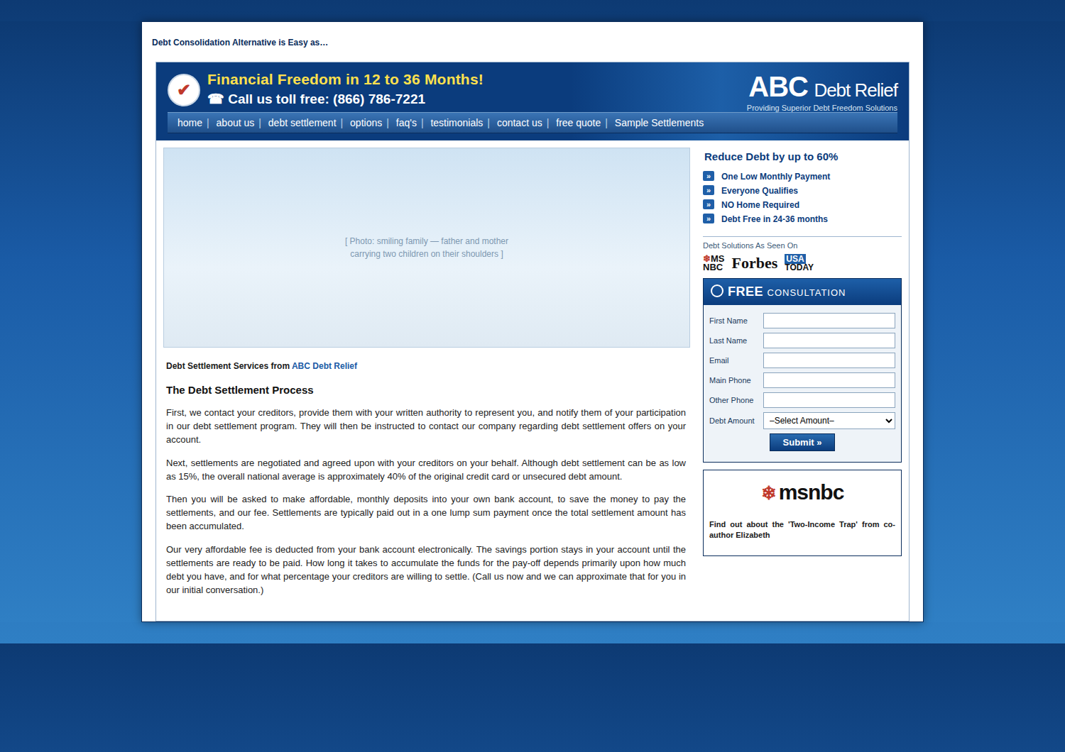Debt Consolidation Alternative is Easy as…
✔
Financial Freedom in 12 to 36 Months!
☎ Call us toll free: (866) 786-7221
ABC Debt Relief
Providing Superior Debt Freedom Solutions
home| about us| debt settlement| options| faq's| testimonials| contact us| free quote| Sample Settlements
[ Photo: smiling family — father and mother
carrying two children on their shoulders ]
Debt Settlement Services from ABC Debt Relief
The Debt Settlement Process
First, we contact your creditors, provide them with your written authority to represent you, and notify them of your participation in our debt settlement program. They will then be instructed to contact our company regarding debt settlement offers on your account.
Next, settlements are negotiated and agreed upon with your creditors on your behalf. Although debt settlement can be as low as 15%, the overall national average is approximately 40% of the original credit card or unsecured debt amount.
Then you will be asked to make affordable, monthly deposits into your own bank account, to save the money to pay the settlements, and our fee. Settlements are typically paid out in a one lump sum payment once the total settlement amount has been accumulated.
Our very affordable fee is deducted from your bank account electronically. The savings portion stays in your account until the settlements are ready to be paid. How long it takes to accumulate the funds for the pay-off depends primarily upon how much debt you have, and for what percentage your creditors are willing to settle. (Call us now and we can approximate that for you in our initial conversation.)
Reduce Debt by up to 60%
One Low Monthly Payment
Everyone Qualifies
NO Home Required
Debt Free in 24-36 months
Debt Solutions As Seen On
❄MS
NBC Forbes USA
TODAY
FREE CONSULTATION
| First Name | |
| Last Name | |
| Email | |
| Main Phone | |
| Other Phone | |
| Debt Amount | –Select Amount– |
| Submit » |
❄msnbc
Find out about the 'Two-Income Trap' from co-author Elizabeth